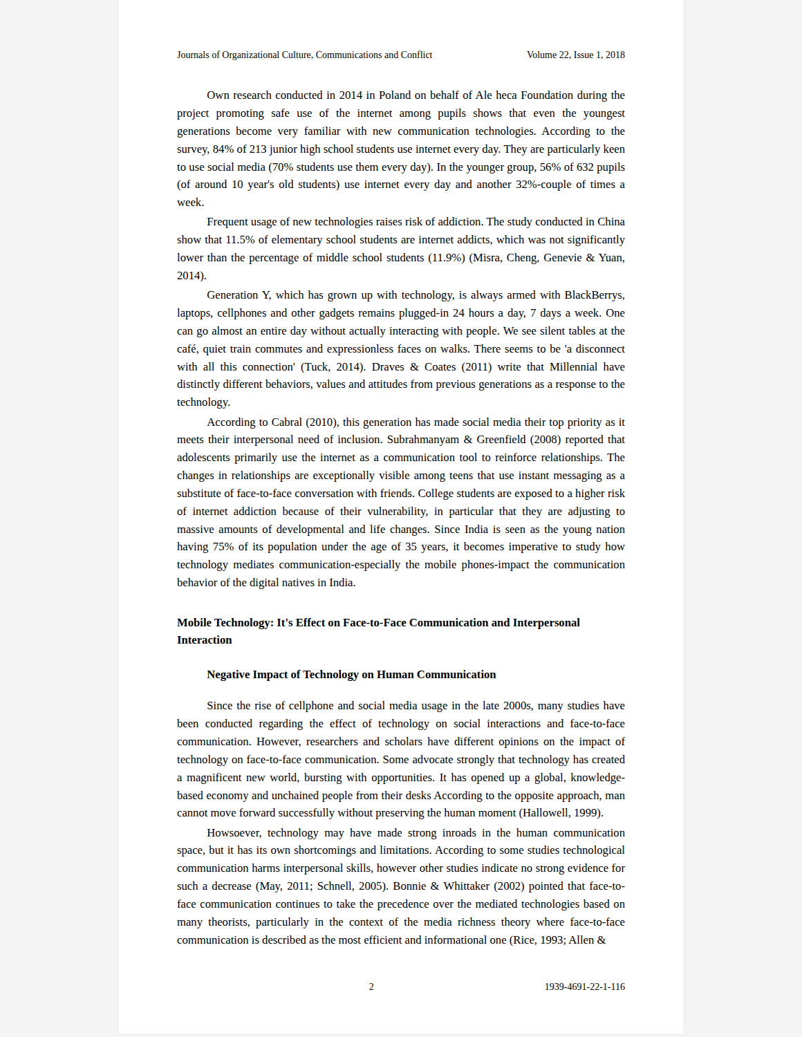Journals of Organizational Culture, Communications and Conflict
Volume 22, Issue 1, 2018
Own research conducted in 2014 in Poland on behalf of Ale heca Foundation during the project promoting safe use of the internet among pupils shows that even the youngest generations become very familiar with new communication technologies. According to the survey, 84% of 213 junior high school students use internet every day. They are particularly keen to use social media (70% students use them every day). In the younger group, 56% of 632 pupils (of around 10 year's old students) use internet every day and another 32%-couple of times a week.
Frequent usage of new technologies raises risk of addiction. The study conducted in China show that 11.5% of elementary school students are internet addicts, which was not significantly lower than the percentage of middle school students (11.9%) (Misra, Cheng, Genevie & Yuan, 2014).
Generation Y, which has grown up with technology, is always armed with BlackBerrys, laptops, cellphones and other gadgets remains plugged-in 24 hours a day, 7 days a week. One can go almost an entire day without actually interacting with people. We see silent tables at the café, quiet train commutes and expressionless faces on walks. There seems to be 'a disconnect with all this connection' (Tuck, 2014). Draves & Coates (2011) write that Millennial have distinctly different behaviors, values and attitudes from previous generations as a response to the technology.
According to Cabral (2010), this generation has made social media their top priority as it meets their interpersonal need of inclusion. Subrahmanyam & Greenfield (2008) reported that adolescents primarily use the internet as a communication tool to reinforce relationships. The changes in relationships are exceptionally visible among teens that use instant messaging as a substitute of face-to-face conversation with friends. College students are exposed to a higher risk of internet addiction because of their vulnerability, in particular that they are adjusting to massive amounts of developmental and life changes. Since India is seen as the young nation having 75% of its population under the age of 35 years, it becomes imperative to study how technology mediates communication-especially the mobile phones-impact the communication behavior of the digital natives in India.
Mobile Technology: It's Effect on Face-to-Face Communication and Interpersonal Interaction
Negative Impact of Technology on Human Communication
Since the rise of cellphone and social media usage in the late 2000s, many studies have been conducted regarding the effect of technology on social interactions and face-to-face communication. However, researchers and scholars have different opinions on the impact of technology on face-to-face communication. Some advocate strongly that technology has created a magnificent new world, bursting with opportunities. It has opened up a global, knowledge-based economy and unchained people from their desks According to the opposite approach, man cannot move forward successfully without preserving the human moment (Hallowell, 1999).
Howsoever, technology may have made strong inroads in the human communication space, but it has its own shortcomings and limitations. According to some studies technological communication harms interpersonal skills, however other studies indicate no strong evidence for such a decrease (May, 2011; Schnell, 2005). Bonnie & Whittaker (2002) pointed that face-to-face communication continues to take the precedence over the mediated technologies based on many theorists, particularly in the context of the media richness theory where face-to-face communication is described as the most efficient and informational one (Rice, 1993; Allen &
2
1939-4691-22-1-116